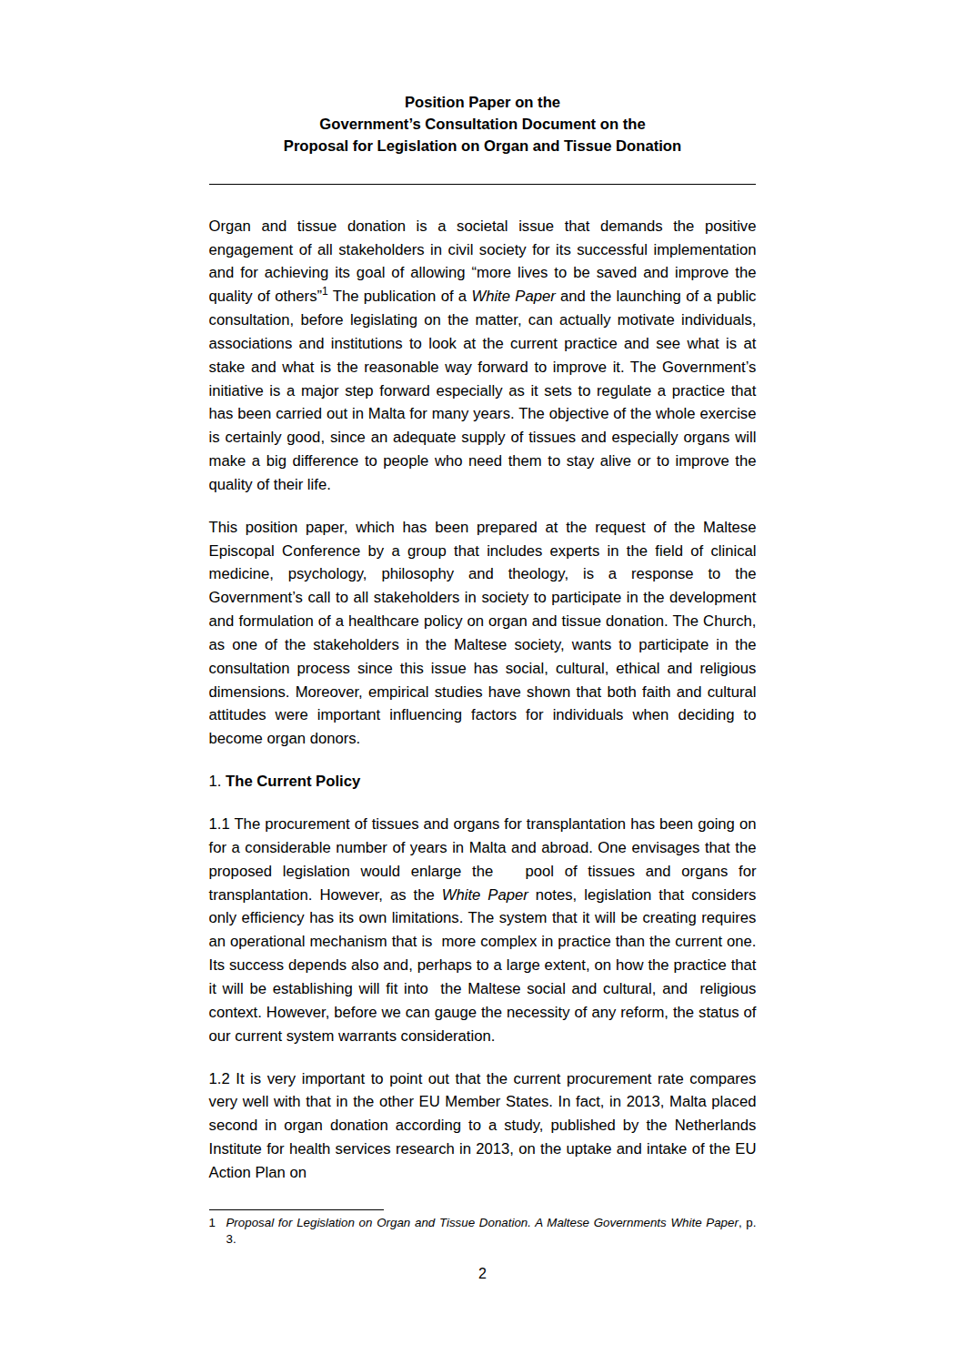Position Paper on the
Government’s Consultation Document on the
Proposal for Legislation on Organ and Tissue Donation
Organ and tissue donation is a societal issue that demands the positive engagement of all stakeholders in civil society for its successful implementation and for achieving its goal of allowing “more lives to be saved and improve the quality of others”1 The publication of a White Paper and the launching of a public consultation, before legislating on the matter, can actually motivate individuals, associations and institutions to look at the current practice and see what is at stake and what is the reasonable way forward to improve it. The Government’s initiative is a major step forward especially as it sets to regulate a practice that has been carried out in Malta for many years. The objective of the whole exercise is certainly good, since an adequate supply of tissues and especially organs will make a big difference to people who need them to stay alive or to improve the quality of their life.
This position paper, which has been prepared at the request of the Maltese Episcopal Conference by a group that includes experts in the field of clinical medicine, psychology, philosophy and theology, is a response to the Government’s call to all stakeholders in society to participate in the development and formulation of a healthcare policy on organ and tissue donation. The Church, as one of the stakeholders in the Maltese society, wants to participate in the consultation process since this issue has social, cultural, ethical and religious dimensions. Moreover, empirical studies have shown that both faith and cultural attitudes were important influencing factors for individuals when deciding to become organ donors.
1. The Current Policy
1.1 The procurement of tissues and organs for transplantation has been going on for a considerable number of years in Malta and abroad. One envisages that the proposed legislation would enlarge the pool of tissues and organs for transplantation. However, as the White Paper notes, legislation that considers only efficiency has its own limitations. The system that it will be creating requires an operational mechanism that is more complex in practice than the current one. Its success depends also and, perhaps to a large extent, on how the practice that it will be establishing will fit into the Maltese social and cultural, and religious context. However, before we can gauge the necessity of any reform, the status of our current system warrants consideration.
1.2 It is very important to point out that the current procurement rate compares very well with that in the other EU Member States. In fact, in 2013, Malta placed second in organ donation according to a study, published by the Netherlands Institute for health services research in 2013, on the uptake and intake of the EU Action Plan on
1 Proposal for Legislation on Organ and Tissue Donation. A Maltese Governments White Paper, p. 3.
2